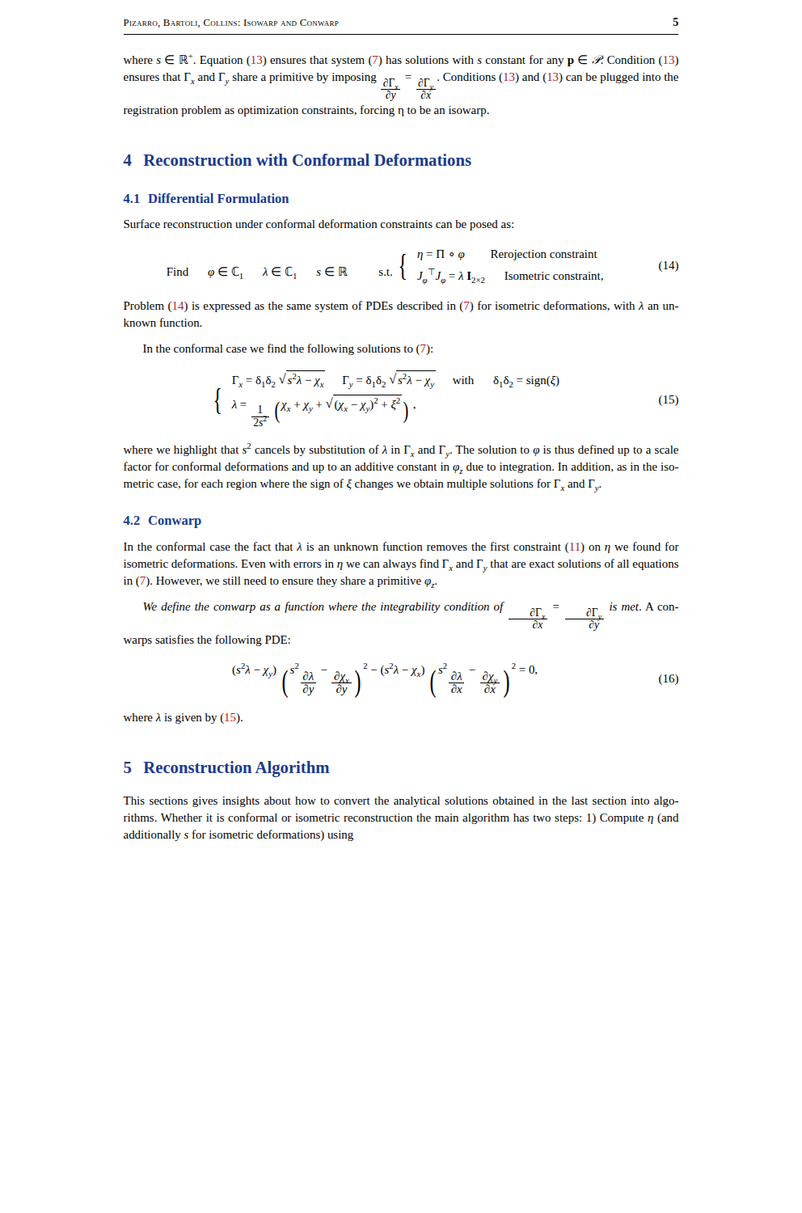Pizarro, Bartoli, Collins: Isowarp and Conwarp 5
where s ∈ ℝ+. Equation (13) ensures that system (7) has solutions with s constant for any p ∈ 𝒫. Condition (13) ensures that Γx and Γy share a primitive by imposing ∂Γx∂y = ∂Γy∂x. Conditions (13) and (13) can be plugged into the registration problem as optimization constraints, forcing η to be an isowarp.
4 Reconstruction with Conformal Deformations
4.1 Differential Formulation
Surface reconstruction under conformal deformation constraints can be posed as:
Find φ ∈ ℂ1 λ ∈ ℂ1 s ∈ ℝ s.t. { η = Π ∘ φ Rerojection constraint Jφ⊤Jφ = λ I2×2 Isometric constraint,
(14)
Problem (14) is expressed as the same system of PDEs described in (7) for isometric deformations, with λ an unknown function.
In the conformal case we find the following solutions to (7):
{ Γx = δ1δ2 s2λ − χx Γy = δ1δ2 s2λ − χy with δ1δ2 = sign(ξ) λ = 12s2 (χx + χy + (χx − χy)2 + ξ2) ,
(15)
where we highlight that s2 cancels by substitution of λ in Γx and Γy. The solution to φ is thus defined up to a scale factor for conformal deformations and up to an additive constant in φz due to integration. In addition, as in the isometric case, for each region where the sign of ξ changes we obtain multiple solutions for Γx and Γy.
4.2 Conwarp
In the conformal case the fact that λ is an unknown function removes the first constraint (11) on η we found for isometric deformations. Even with errors in η we can always find Γx and Γy that are exact solutions of all equations in (7). However, we still need to ensure they share a primitive φz.
We define the conwarp as a function where the integrability condition of ∂Γx∂x = ∂Γy∂y is met. A conwarps satisfies the following PDE:
(s2λ − χy) (s2∂λ∂y − ∂χx∂y)2 − (s2λ − χx) (s2∂λ∂x − ∂χy∂x)2 = 0,
(16)
where λ is given by (15).
5 Reconstruction Algorithm
This sections gives insights about how to convert the analytical solutions obtained in the last section into algorithms. Whether it is conformal or isometric reconstruction the main algorithm has two steps: 1) Compute η (and additionally s for isometric deformations) using